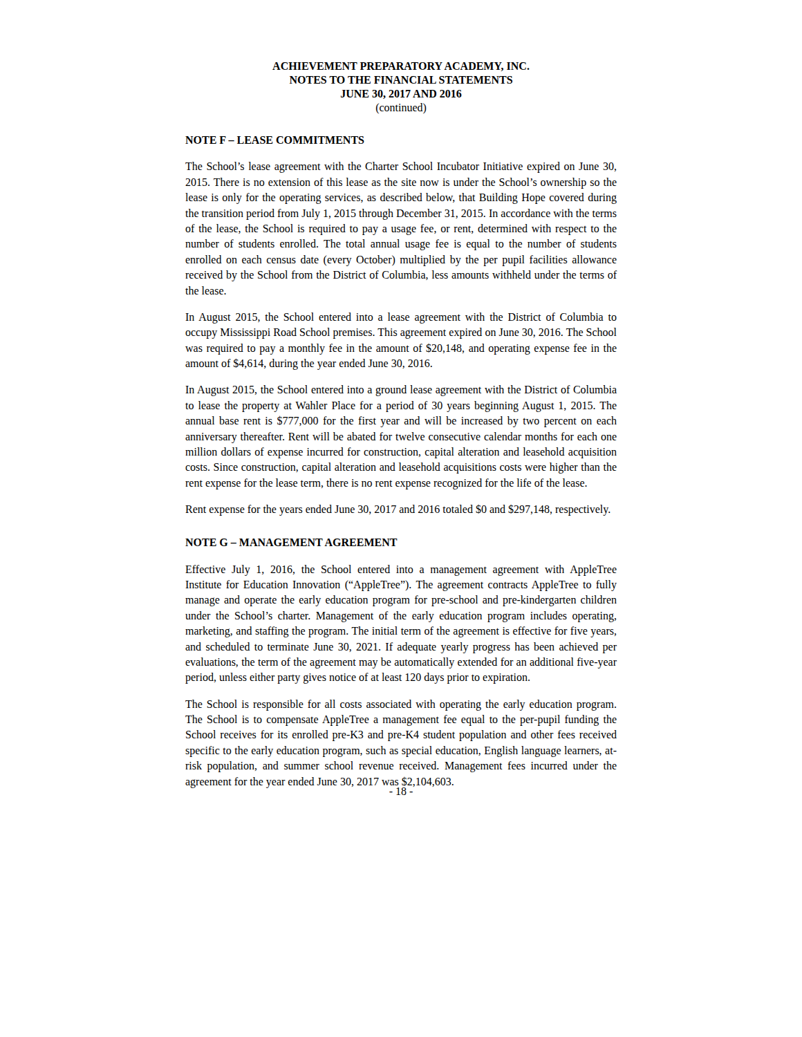Achievement Preparatory Academy, Inc.
Notes to the Financial Statements
June 30, 2017 and 2016
(continued)
NOTE F – LEASE COMMITMENTS
The School’s lease agreement with the Charter School Incubator Initiative expired on June 30, 2015. There is no extension of this lease as the site now is under the School’s ownership so the lease is only for the operating services, as described below, that Building Hope covered during the transition period from July 1, 2015 through December 31, 2015. In accordance with the terms of the lease, the School is required to pay a usage fee, or rent, determined with respect to the number of students enrolled. The total annual usage fee is equal to the number of students enrolled on each census date (every October) multiplied by the per pupil facilities allowance received by the School from the District of Columbia, less amounts withheld under the terms of the lease.
In August 2015, the School entered into a lease agreement with the District of Columbia to occupy Mississippi Road School premises. This agreement expired on June 30, 2016. The School was required to pay a monthly fee in the amount of $20,148, and operating expense fee in the amount of $4,614, during the year ended June 30, 2016.
In August 2015, the School entered into a ground lease agreement with the District of Columbia to lease the property at Wahler Place for a period of 30 years beginning August 1, 2015. The annual base rent is $777,000 for the first year and will be increased by two percent on each anniversary thereafter. Rent will be abated for twelve consecutive calendar months for each one million dollars of expense incurred for construction, capital alteration and leasehold acquisition costs. Since construction, capital alteration and leasehold acquisitions costs were higher than the rent expense for the lease term, there is no rent expense recognized for the life of the lease.
Rent expense for the years ended June 30, 2017 and 2016 totaled $0 and $297,148, respectively.
NOTE G – MANAGEMENT AGREEMENT
Effective July 1, 2016, the School entered into a management agreement with AppleTree Institute for Education Innovation (“AppleTree”). The agreement contracts AppleTree to fully manage and operate the early education program for pre-school and pre-kindergarten children under the School’s charter. Management of the early education program includes operating, marketing, and staffing the program. The initial term of the agreement is effective for five years, and scheduled to terminate June 30, 2021. If adequate yearly progress has been achieved per evaluations, the term of the agreement may be automatically extended for an additional five-year period, unless either party gives notice of at least 120 days prior to expiration.
The School is responsible for all costs associated with operating the early education program. The School is to compensate AppleTree a management fee equal to the per-pupil funding the School receives for its enrolled pre-K3 and pre-K4 student population and other fees received specific to the early education program, such as special education, English language learners, at-risk population, and summer school revenue received. Management fees incurred under the agreement for the year ended June 30, 2017 was $2,104,603.
- 18 -